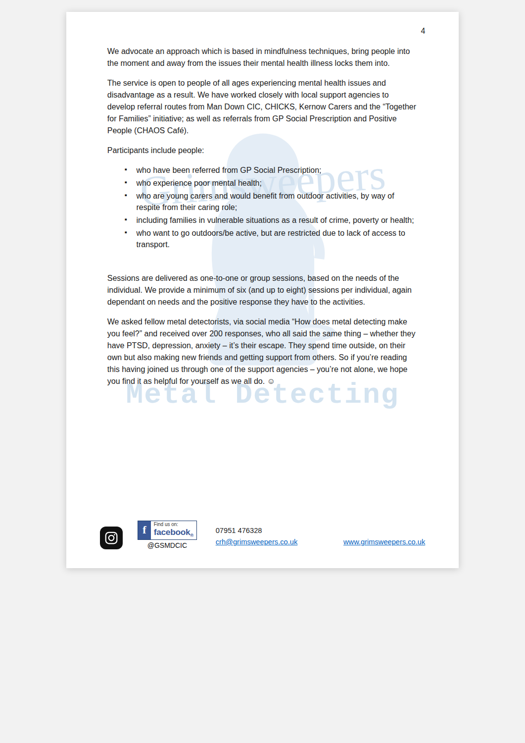Grimsweepers
Metal Detecting
4
We advocate an approach which is based in mindfulness techniques, bring people into the moment and away from the issues their mental health illness locks them into.
The service is open to people of all ages experiencing mental health issues and disadvantage as a result. We have worked closely with local support agencies to develop referral routes from Man Down CIC, CHICKS, Kernow Carers and the “Together for Families” initiative; as well as referrals from GP Social Prescription and Positive People (CHAOS Café).
Participants include people:
who have been referred from GP Social Prescription;
who experience poor mental health;
who are young carers and would benefit from outdoor activities, by way of respite from their caring role;
including families in vulnerable situations as a result of crime, poverty or health;
who want to go outdoors/be active, but are restricted due to lack of access to transport.
Sessions are delivered as one-to-one or group sessions, based on the needs of the individual. We provide a minimum of six (and up to eight) sessions per individual, again dependant on needs and the positive response they have to the activities.
We asked fellow metal detectorists, via social media “How does metal detecting make you feel?” and received over 200 responses, who all said the same thing – whether they have PTSD, depression, anxiety – it’s their escape. They spend time outside, on their own but also making new friends and getting support from others. So if you’re reading this having joined us through one of the support agencies – you’re not alone, we hope you find it as helpful for yourself as we all do. ☺
f
Find us on: facebook®
@GSMDCIC
07951 476328
crh@grimsweepers.co.uk
www.grimsweepers.co.uk